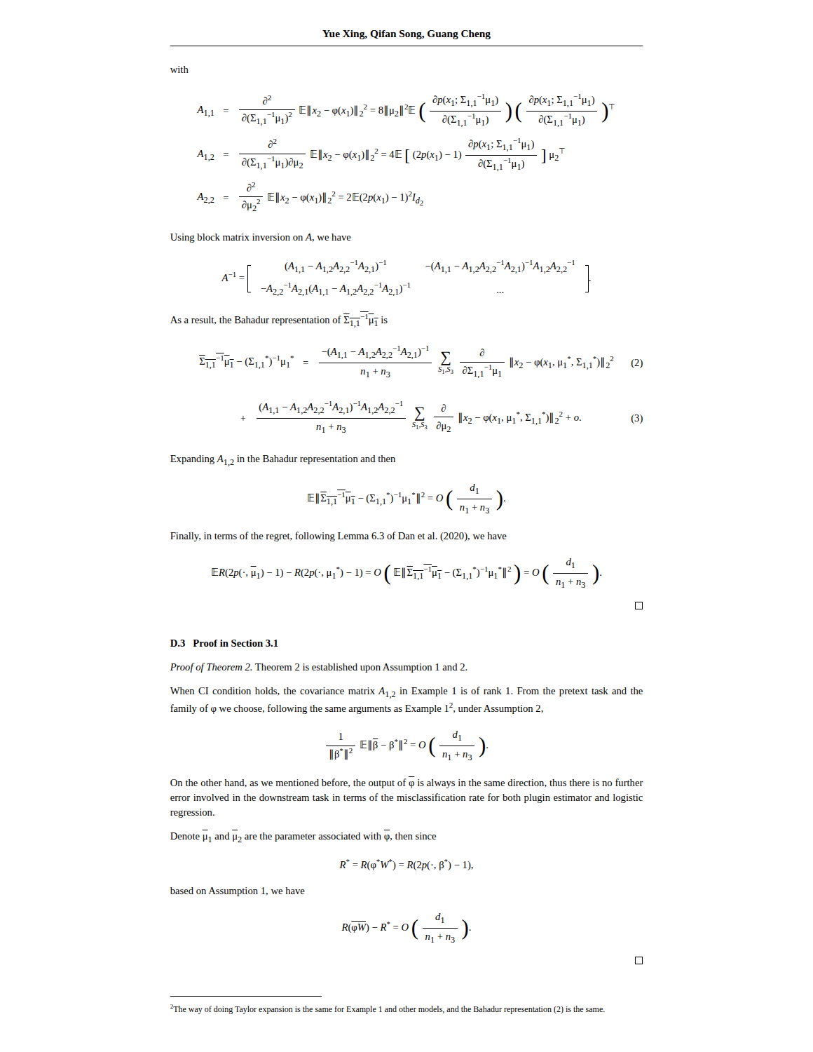Yue Xing, Qifan Song, Guang Cheng
with
| A 1,1 | = | ∂ 2 ∂(Σ 1,1 −1 μ 1 ) 2 𝔼∥ x 2 − φ( x 1 )∥ 2 2 = 8∥μ 2 ∥ 2 𝔼 ( ∂ p ( x 1 ; Σ 1,1 −1 μ 1 ) ∂(Σ 1,1 −1 μ 1 ) ) ( ∂ p ( x 1 ; Σ 1,1 −1 μ 1 ) ∂(Σ 1,1 −1 μ 1 ) ) ⊤ |
| A 1,2 | = | ∂ 2 ∂(Σ 1,1 −1 μ 1 )∂μ 2 𝔼∥ x 2 − φ( x 1 )∥ 2 2 = 4𝔼 [ (2 p ( x 1 ) − 1) ∂ p ( x 1 ; Σ 1,1 −1 μ 1 ) ∂(Σ 1,1 −1 μ 1 ) ] μ 2 ⊤ |
| A 2,2 | = | ∂ 2 ∂μ 2 2 𝔼∥ x 2 − φ( x 1 )∥ 2 2 = 2𝔼(2 p ( x 1 ) − 1) 2 I d 2 |
Using block matrix inversion on A, we have
A−1 =
| ( A 1,1 − A 1,2 A 2,2 −1 A 2,1 ) −1 | −( A 1,1 − A 1,2 A 2,2 −1 A 2,1 ) −1 A 1,2 A 2,2 −1 |
| − A 2,2 −1 A 2,1 ( A 1,1 − A 1,2 A 2,2 −1 A 2,1 ) −1 | ... |
.
As a result, the Bahadur representation of Σ1,1−1μ1 is
| Σ 1,1 −1 μ 1 − (Σ 1,1 * ) −1 μ 1 * | = | −( A 1,1 − A 1,2 A 2,2 −1 A 2,1 ) −1 n 1 + n 3 ∑ S 1 , S 3 ∂ ∂Σ 1,1 −1 μ 1 ∥ x 2 − φ( x 1 , μ 1 * , Σ 1,1 * )∥ 2 2 |
(2)
| | + | ( A 1,1 − A 1,2 A 2,2 −1 A 2,1 ) −1 A 1,2 A 2,2 −1 n 1 + n 3 ∑ S 1 , S 3 ∂ ∂μ 2 ∥ x 2 − φ( x 1 , μ 1 * , Σ 1,1 * )∥ 2 2 + o . |
(3)
Expanding A1,2 in the Bahadur representation and then
𝔼∥Σ1,1−1μ1 − (Σ1,1*)−1μ1*∥2 = O ( d1 n1 + n3 ).
Finally, in terms of the regret, following Lemma 6.3 of Dan et al. (2020), we have
𝔼R(2p(·, μ1) − 1) − R(2p(·, μ1*) − 1) = O ( 𝔼∥Σ1,1−1μ1 − (Σ1,1*)−1μ1*∥2 ) = O ( d1 n1 + n3 ).
D.3 Proof in Section 3.1
Proof of Theorem 2. Theorem 2 is established upon Assumption 1 and 2.
When CI condition holds, the covariance matrix A1,2 in Example 1 is of rank 1. From the pretext task and the family of φ we choose, following the same arguments as Example 12, under Assumption 2,
1∥β*∥2 𝔼∥β − β*∥2 = O ( d1 n1 + n3 ).
On the other hand, as we mentioned before, the output of φ is always in the same direction, thus there is no further error involved in the downstream task in terms of the misclassification rate for both plugin estimator and logistic regression.
Denote μ1 and μ2 are the parameter associated with φ, then since
R* = R(φ*W*) = R(2p(·, β*) − 1),
based on Assumption 1, we have
R(φW) − R* = O ( d1 n1 + n3 ).
2The way of doing Taylor expansion is the same for Example 1 and other models, and the Bahadur representation (2) is the same.